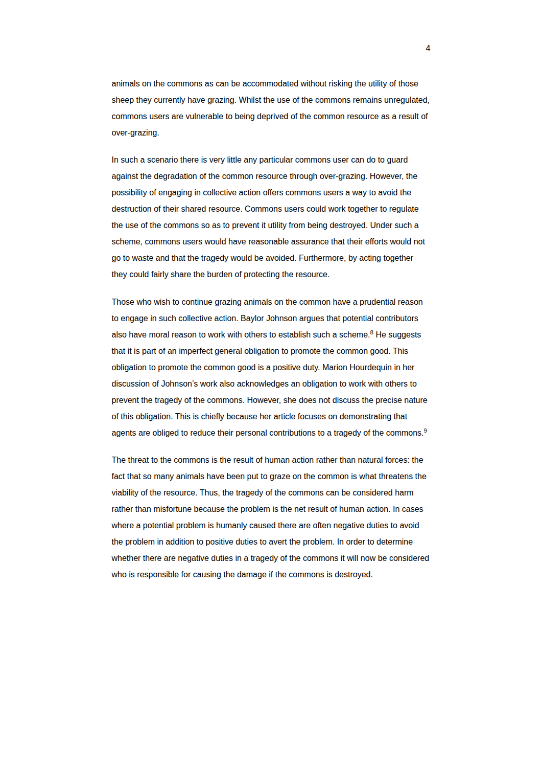4
animals on the commons as can be accommodated without risking the utility of those sheep they currently have grazing. Whilst the use of the commons remains unregulated, commons users are vulnerable to being deprived of the common resource as a result of over-grazing.
In such a scenario there is very little any particular commons user can do to guard against the degradation of the common resource through over-grazing. However, the possibility of engaging in collective action offers commons users a way to avoid the destruction of their shared resource. Commons users could work together to regulate the use of the commons so as to prevent it utility from being destroyed. Under such a scheme, commons users would have reasonable assurance that their efforts would not go to waste and that the tragedy would be avoided. Furthermore, by acting together they could fairly share the burden of protecting the resource.
Those who wish to continue grazing animals on the common have a prudential reason to engage in such collective action. Baylor Johnson argues that potential contributors also have moral reason to work with others to establish such a scheme.8 He suggests that it is part of an imperfect general obligation to promote the common good. This obligation to promote the common good is a positive duty. Marion Hourdequin in her discussion of Johnson’s work also acknowledges an obligation to work with others to prevent the tragedy of the commons. However, she does not discuss the precise nature of this obligation. This is chiefly because her article focuses on demonstrating that agents are obliged to reduce their personal contributions to a tragedy of the commons.9
The threat to the commons is the result of human action rather than natural forces: the fact that so many animals have been put to graze on the common is what threatens the viability of the resource. Thus, the tragedy of the commons can be considered harm rather than misfortune because the problem is the net result of human action. In cases where a potential problem is humanly caused there are often negative duties to avoid the problem in addition to positive duties to avert the problem. In order to determine whether there are negative duties in a tragedy of the commons it will now be considered who is responsible for causing the damage if the commons is destroyed.